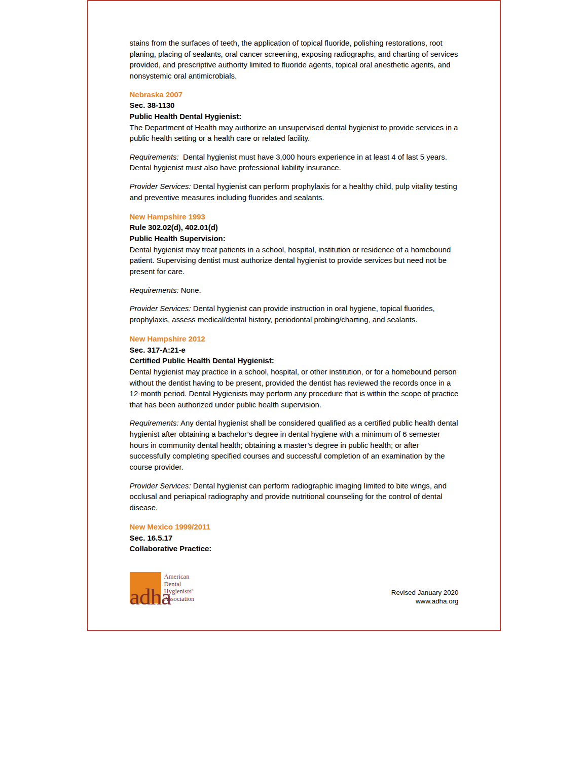stains from the surfaces of teeth, the application of topical fluoride, polishing restorations, root planing, placing of sealants, oral cancer screening, exposing radiographs, and charting of services provided, and prescriptive authority limited to fluoride agents, topical oral anesthetic agents, and nonsystemic oral antimicrobials.
Nebraska 2007
Sec. 38-1130
Public Health Dental Hygienist:
The Department of Health may authorize an unsupervised dental hygienist to provide services in a public health setting or a health care or related facility.
Requirements: Dental hygienist must have 3,000 hours experience in at least 4 of last 5 years. Dental hygienist must also have professional liability insurance.
Provider Services: Dental hygienist can perform prophylaxis for a healthy child, pulp vitality testing and preventive measures including fluorides and sealants.
New Hampshire 1993
Rule 302.02(d), 402.01(d)
Public Health Supervision:
Dental hygienist may treat patients in a school, hospital, institution or residence of a homebound patient. Supervising dentist must authorize dental hygienist to provide services but need not be present for care.
Requirements: None.
Provider Services: Dental hygienist can provide instruction in oral hygiene, topical fluorides, prophylaxis, assess medical/dental history, periodontal probing/charting, and sealants.
New Hampshire 2012
Sec. 317-A:21-e
Certified Public Health Dental Hygienist:
Dental hygienist may practice in a school, hospital, or other institution, or for a homebound person without the dentist having to be present, provided the dentist has reviewed the records once in a 12-month period. Dental Hygienists may perform any procedure that is within the scope of practice that has been authorized under public health supervision.
Requirements: Any dental hygienist shall be considered qualified as a certified public health dental hygienist after obtaining a bachelor’s degree in dental hygiene with a minimum of 6 semester hours in community dental health; obtaining a master’s degree in public health; or after successfully completing specified courses and successful completion of an examination by the course provider.
Provider Services: Dental hygienist can perform radiographic imaging limited to bite wings, and occlusal and periapical radiography and provide nutritional counseling for the control of dental disease.
New Mexico 1999/2011
Sec. 16.5.17
Collaborative Practice:
adha
American
Dental
Hygienists'
Association
Revised January 2020
www.adha.org